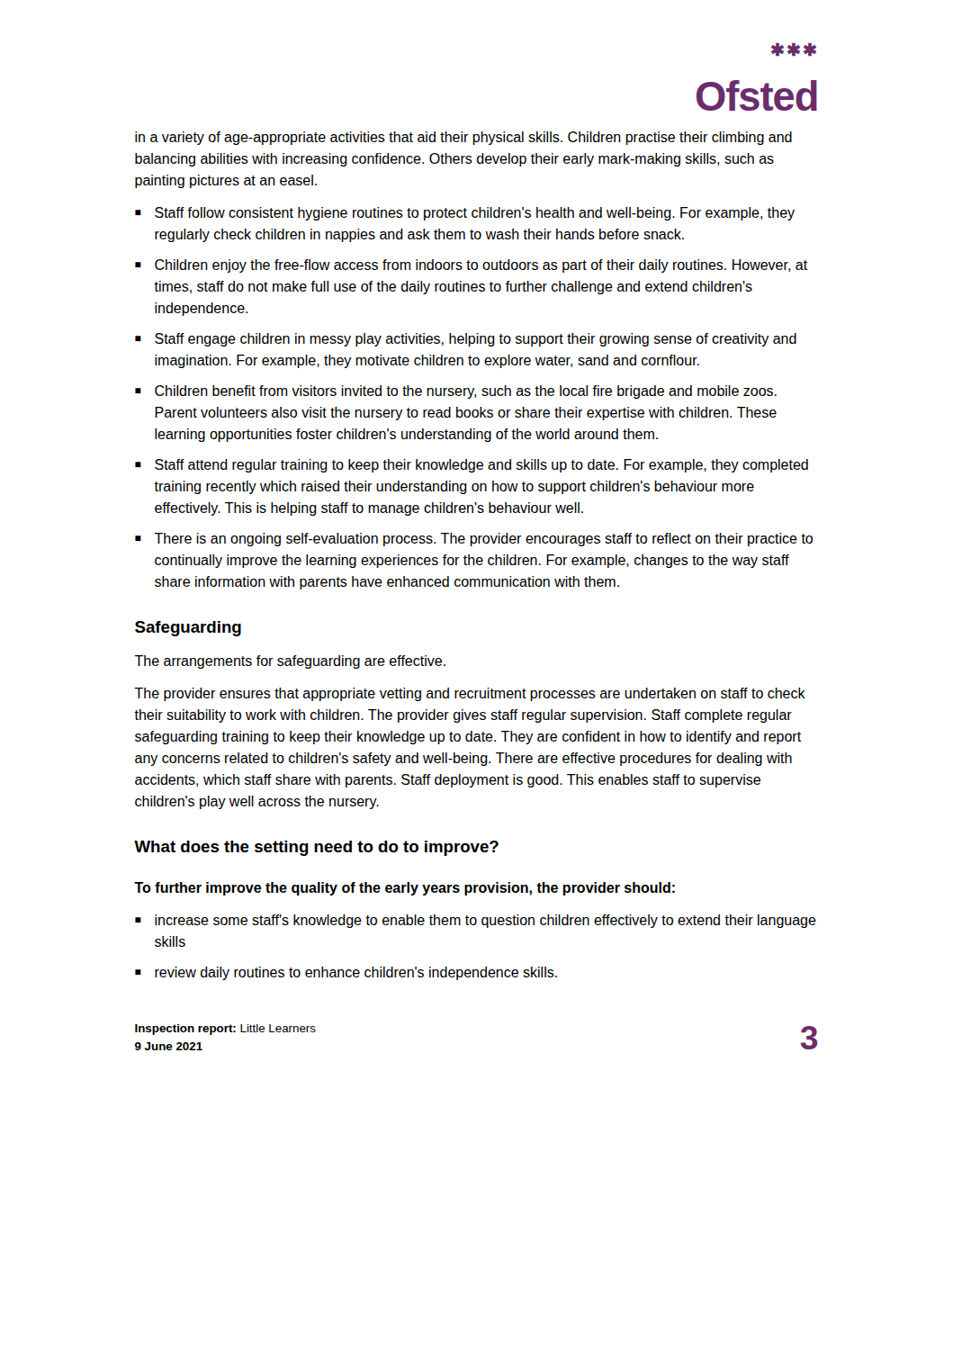✱✱✱
Ofsted
in a variety of age-appropriate activities that aid their physical skills. Children practise their climbing and balancing abilities with increasing confidence. Others develop their early mark-making skills, such as painting pictures at an easel.
Staff follow consistent hygiene routines to protect children's health and well-being. For example, they regularly check children in nappies and ask them to wash their hands before snack.
Children enjoy the free-flow access from indoors to outdoors as part of their daily routines. However, at times, staff do not make full use of the daily routines to further challenge and extend children's independence.
Staff engage children in messy play activities, helping to support their growing sense of creativity and imagination. For example, they motivate children to explore water, sand and cornflour.
Children benefit from visitors invited to the nursery, such as the local fire brigade and mobile zoos. Parent volunteers also visit the nursery to read books or share their expertise with children. These learning opportunities foster children's understanding of the world around them.
Staff attend regular training to keep their knowledge and skills up to date. For example, they completed training recently which raised their understanding on how to support children's behaviour more effectively. This is helping staff to manage children's behaviour well.
There is an ongoing self-evaluation process. The provider encourages staff to reflect on their practice to continually improve the learning experiences for the children. For example, changes to the way staff share information with parents have enhanced communication with them.
Safeguarding
The arrangements for safeguarding are effective.
The provider ensures that appropriate vetting and recruitment processes are undertaken on staff to check their suitability to work with children. The provider gives staff regular supervision. Staff complete regular safeguarding training to keep their knowledge up to date. They are confident in how to identify and report any concerns related to children's safety and well-being. There are effective procedures for dealing with accidents, which staff share with parents. Staff deployment is good. This enables staff to supervise children's play well across the nursery.
What does the setting need to do to improve?
To further improve the quality of the early years provision, the provider should:
increase some staff's knowledge to enable them to question children effectively to extend their language skills
review daily routines to enhance children's independence skills.
Inspection report: Little Learners
9 June 2021
3